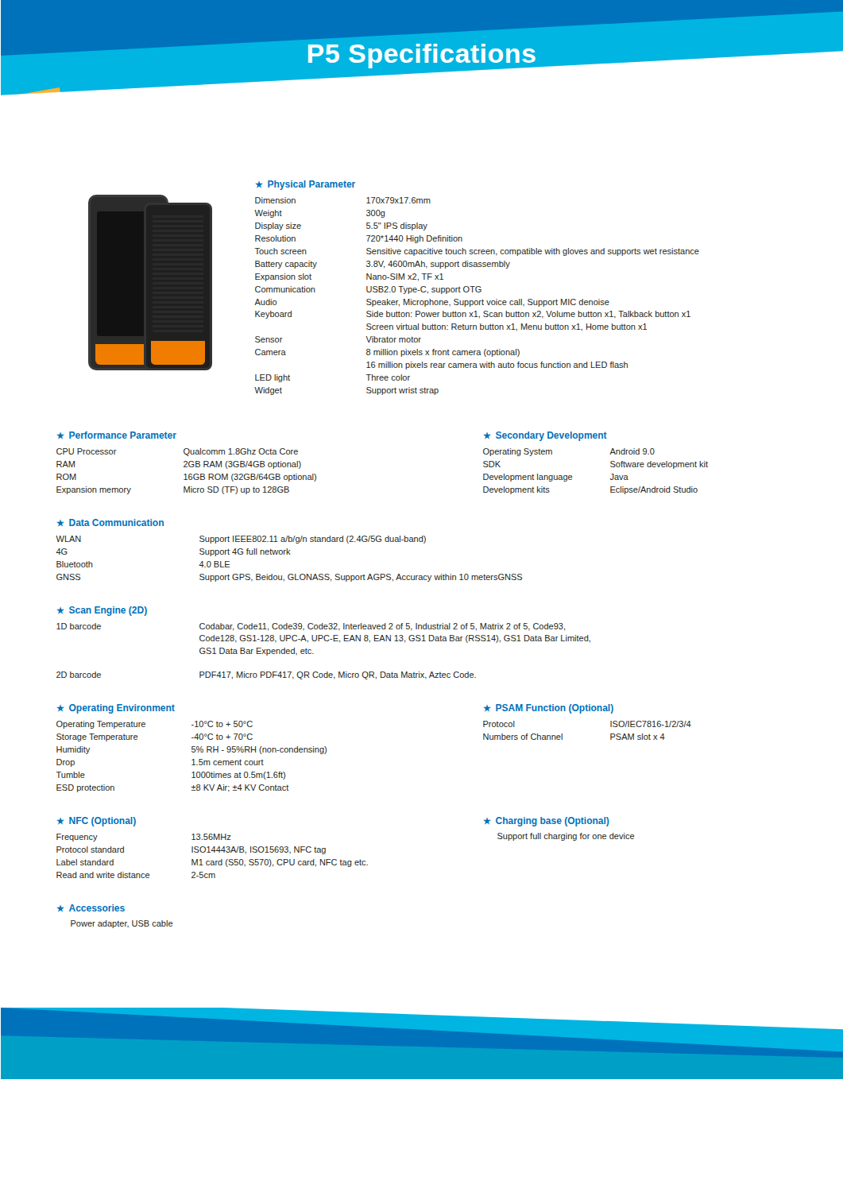P5 Specifications
Physical Parameter
| Dimension | 170x79x17.6mm |
| Weight | 300g |
| Display size | 5.5" IPS display |
| Resolution | 720*1440 High Definition |
| Touch screen | Sensitive capacitive touch screen, compatible with gloves and supports wet resistance |
| Battery capacity | 3.8V, 4600mAh, support disassembly |
| Expansion slot | Nano-SIM x2, TF x1 |
| Communication | USB2.0 Type-C, support OTG |
| Audio | Speaker, Microphone, Support voice call, Support MIC denoise |
| Keyboard | Side button: Power button x1, Scan button x2, Volume button x1, Talkback button x1 |
| | Screen virtual button: Return button x1, Menu button x1, Home button x1 |
| Sensor | Vibrator motor |
| Camera | 8 million pixels x front camera (optional) |
| | 16 million pixels rear camera with auto focus function and LED flash |
| LED light | Three color |
| Widget | Support wrist strap |
Performance Parameter
| CPU Processor | Qualcomm 1.8Ghz Octa Core |
| RAM | 2GB RAM (3GB/4GB optional) |
| ROM | 16GB ROM (32GB/64GB optional) |
| Expansion memory | Micro SD (TF) up to 128GB |
Secondary Development
| Operating System | Android 9.0 |
| SDK | Software development kit |
| Development language | Java |
| Development kits | Eclipse/Android Studio |
Data Communication
| WLAN | Support IEEE802.11 a/b/g/n standard (2.4G/5G dual-band) |
| 4G | Support 4G full network |
| Bluetooth | 4.0 BLE |
| GNSS | Support GPS, Beidou, GLONASS, Support AGPS, Accuracy within 10 metersGNSS |
Scan Engine (2D)
| 1D barcode | Codabar, Code11, Code39, Code32, Interleaved 2 of 5, Industrial 2 of 5, Matrix 2 of 5, Code93, Code128, GS1-128, UPC-A, UPC-E, EAN 8, EAN 13, GS1 Data Bar (RSS14), GS1 Data Bar Limited, GS1 Data Bar Expended, etc. |
| 2D barcode | PDF417, Micro PDF417, QR Code, Micro QR, Data Matrix, Aztec Code. |
Operating Environment
| Operating Temperature | -10°C to + 50°C |
| Storage Temperature | -40°C to + 70°C |
| Humidity | 5% RH - 95%RH (non-condensing) |
| Drop | 1.5m cement court |
| Tumble | 1000times at 0.5m(1.6ft) |
| ESD protection | ±8 KV Air; ±4 KV Contact |
PSAM Function (Optional)
| Protocol | ISO/IEC7816-1/2/3/4 |
| Numbers of Channel | PSAM slot x 4 |
NFC (Optional)
| Frequency | 13.56MHz |
| Protocol standard | ISO14443A/B, ISO15693, NFC tag |
| Label standard | M1 card (S50, S570), CPU card, NFC tag etc. |
| Read and write distance | 2-5cm |
Charging base (Optional)
Support full charging for one device
Accessories
Power adapter, USB cable